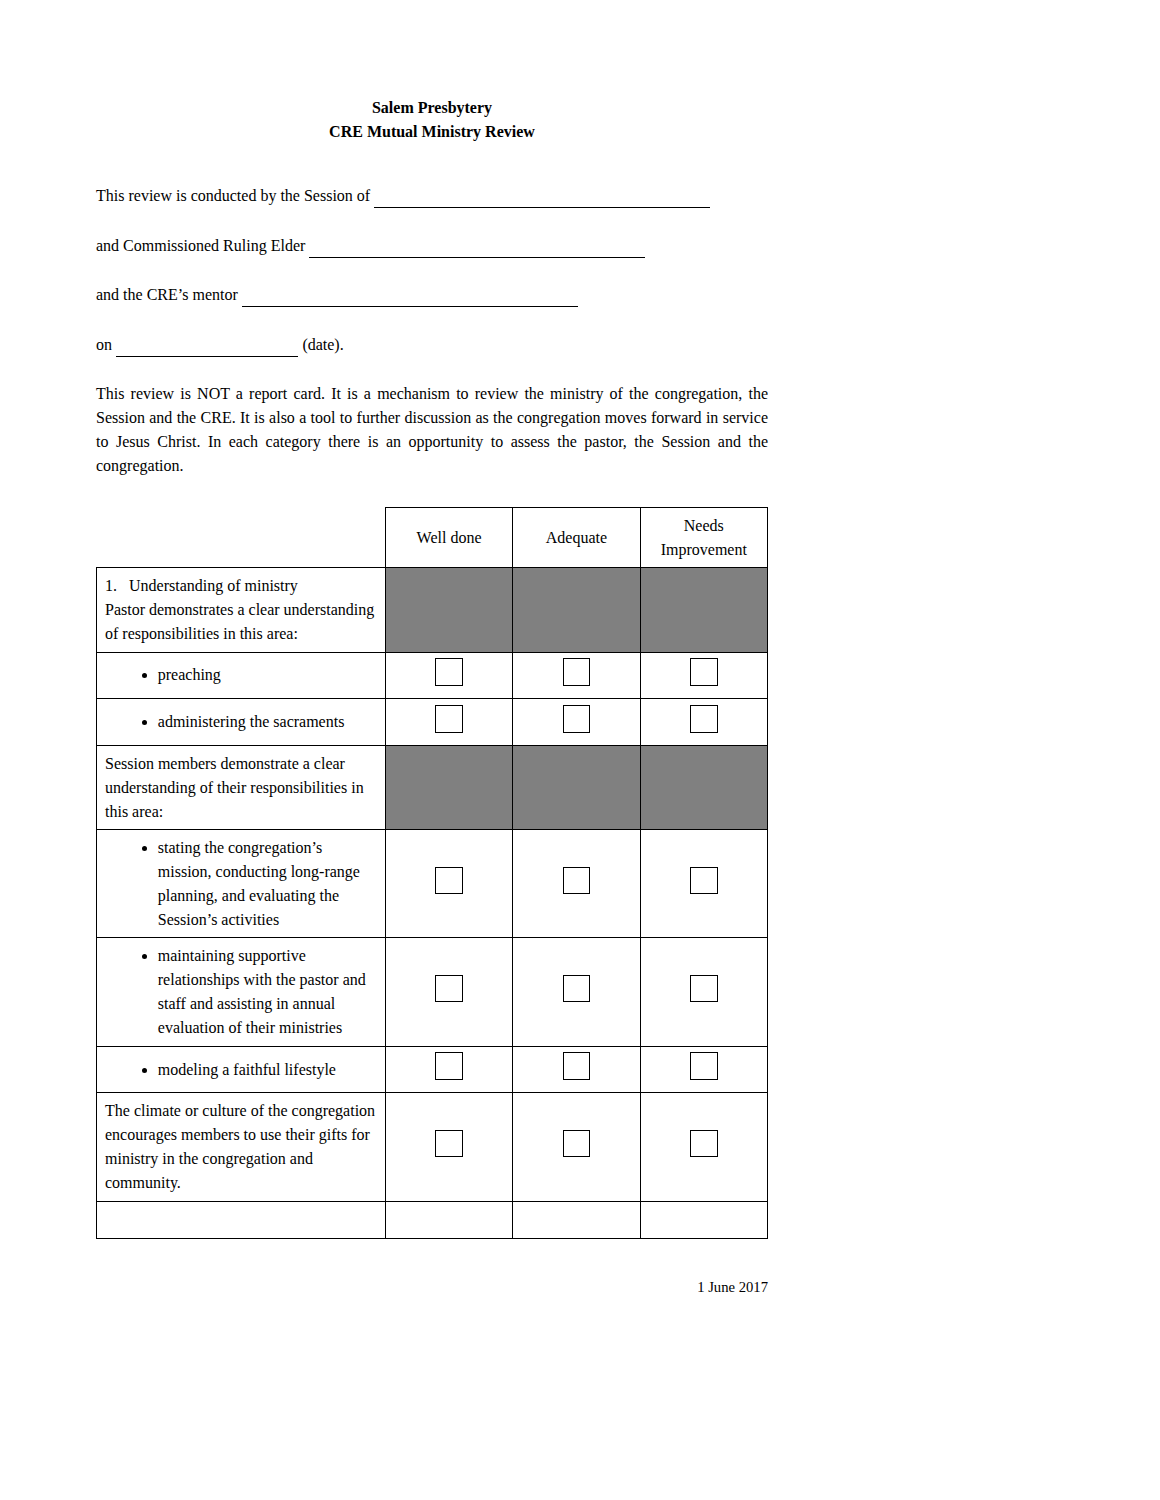Salem Presbytery
CRE Mutual Ministry Review
This review is conducted by the Session of
and Commissioned Ruling Elder
and the CRE’s mentor
on (date).
This review is NOT a report card. It is a mechanism to review the ministry of the congregation, the Session and the CRE. It is also a tool to further discussion as the congregation moves forward in service to Jesus Christ. In each category there is an opportunity to assess the pastor, the Session and the congregation.
| | Well done | Adequate | Needs Improvement |
| --- | --- | --- | --- |
| 1. Understanding of ministry Pastor demonstrates a clear understanding of responsibilities in this area: | | | |
| preaching | | | |
| administering the sacraments | | | |
| Session members demonstrate a clear understanding of their responsibilities in this area: | | | |
| stating the congregation’s mission, conducting long-range planning, and evaluating the Session’s activities | | | |
| maintaining supportive relationships with the pastor and staff and assisting in annual evaluation of their ministries | | | |
| modeling a faithful lifestyle | | | |
| The climate or culture of the congregation encourages members to use their gifts for ministry in the congregation and community. | | | |
1 June 2017